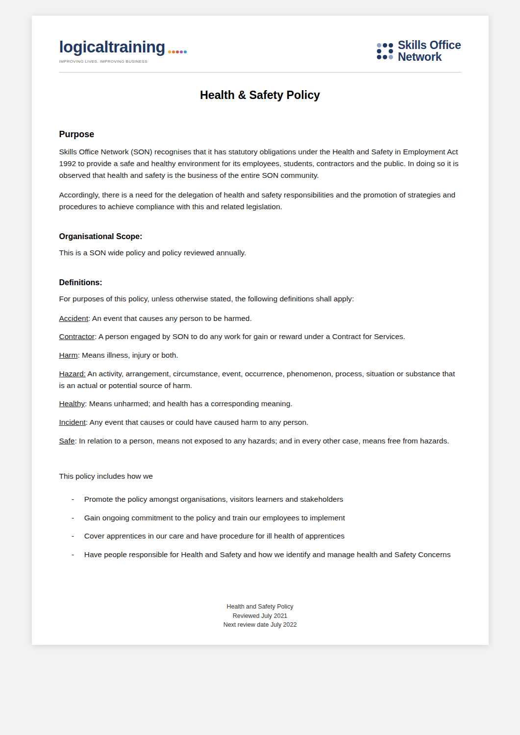logical training
Improving lives. Improving business
Skills Office
Network
Health & Safety Policy
Purpose
Skills Office Network (SON) recognises that it has statutory obligations under the Health and Safety in Employment Act 1992 to provide a safe and healthy environment for its employees, students, contractors and the public. In doing so it is observed that health and safety is the business of the entire SON community.
Accordingly, there is a need for the delegation of health and safety responsibilities and the promotion of strategies and procedures to achieve compliance with this and related legislation.
Organisational Scope:
This is a SON wide policy and policy reviewed annually.
Definitions:
For purposes of this policy, unless otherwise stated, the following definitions shall apply:
Accident: An event that causes any person to be harmed.
Contractor: A person engaged by SON to do any work for gain or reward under a Contract for Services.
Harm: Means illness, injury or both.
Hazard: An activity, arrangement, circumstance, event, occurrence, phenomenon, process, situation or substance that is an actual or potential source of harm.
Healthy: Means unharmed; and health has a corresponding meaning.
Incident: Any event that causes or could have caused harm to any person.
Safe: In relation to a person, means not exposed to any hazards; and in every other case, means free from hazards.
This policy includes how we
Promote the policy amongst organisations, visitors learners and stakeholders
Gain ongoing commitment to the policy and train our employees to implement
Cover apprentices in our care and have procedure for ill health of apprentices
Have people responsible for Health and Safety and how we identify and manage health and Safety Concerns
Health and Safety Policy
Reviewed July 2021
Next review date July 2022